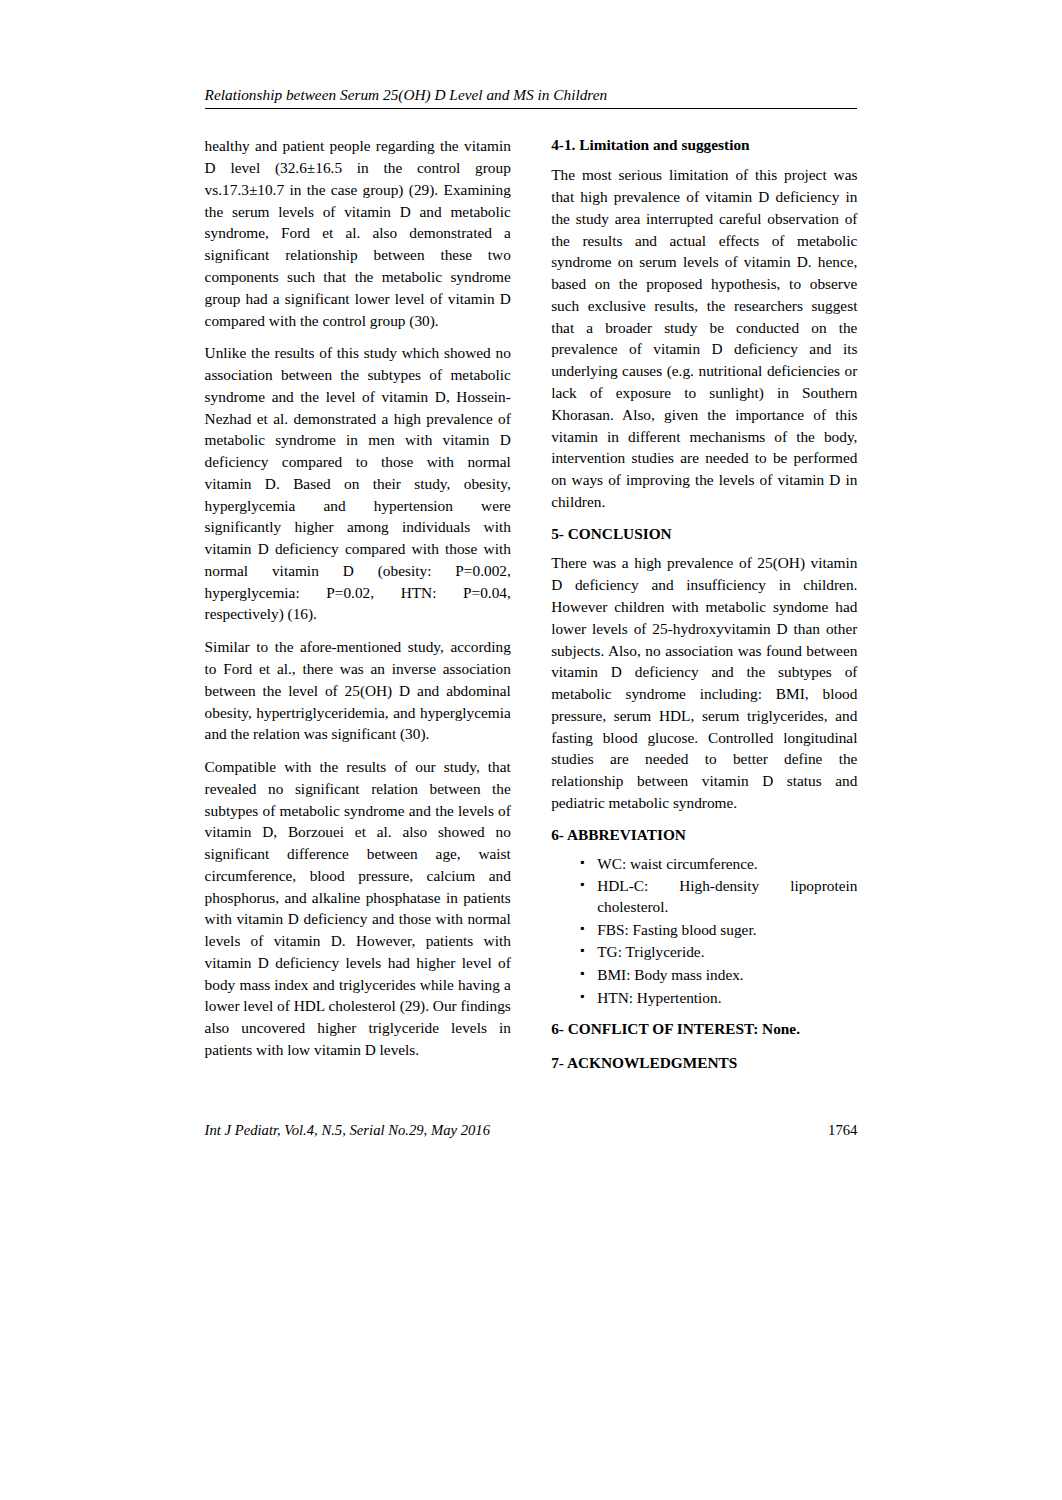Relationship between Serum 25(OH) D Level and MS in Children
healthy and patient people regarding the vitamin D level (32.6±16.5 in the control group vs.17.3±10.7 in the case group) (29). Examining the serum levels of vitamin D and metabolic syndrome, Ford et al. also demonstrated a significant relationship between these two components such that the metabolic syndrome group had a significant lower level of vitamin D compared with the control group (30).
Unlike the results of this study which showed no association between the subtypes of metabolic syndrome and the level of vitamin D, Hossein-Nezhad et al. demonstrated a high prevalence of metabolic syndrome in men with vitamin D deficiency compared to those with normal vitamin D. Based on their study, obesity, hyperglycemia and hypertension were significantly higher among individuals with vitamin D deficiency compared with those with normal vitamin D (obesity: P=0.002, hyperglycemia: P=0.02, HTN: P=0.04, respectively) (16).
Similar to the afore-mentioned study, according to Ford et al., there was an inverse association between the level of 25(OH) D and abdominal obesity, hypertriglyceridemia, and hyperglycemia and the relation was significant (30).
Compatible with the results of our study, that revealed no significant relation between the subtypes of metabolic syndrome and the levels of vitamin D, Borzouei et al. also showed no significant difference between age, waist circumference, blood pressure, calcium and phosphorus, and alkaline phosphatase in patients with vitamin D deficiency and those with normal levels of vitamin D. However, patients with vitamin D deficiency levels had higher level of body mass index and triglycerides while having a lower level of HDL cholesterol (29). Our findings also uncovered higher triglyceride levels in patients with low vitamin D levels.
4-1. Limitation and suggestion
The most serious limitation of this project was that high prevalence of vitamin D deficiency in the study area interrupted careful observation of the results and actual effects of metabolic syndrome on serum levels of vitamin D. hence, based on the proposed hypothesis, to observe such exclusive results, the researchers suggest that a broader study be conducted on the prevalence of vitamin D deficiency and its underlying causes (e.g. nutritional deficiencies or lack of exposure to sunlight) in Southern Khorasan. Also, given the importance of this vitamin in different mechanisms of the body, intervention studies are needed to be performed on ways of improving the levels of vitamin D in children.
5- CONCLUSION
There was a high prevalence of 25(OH) vitamin D deficiency and insufficiency in children. However children with metabolic syndome had lower levels of 25-hydroxyvitamin D than other subjects. Also, no association was found between vitamin D deficiency and the subtypes of metabolic syndrome including: BMI, blood pressure, serum HDL, serum triglycerides, and fasting blood glucose. Controlled longitudinal studies are needed to better define the relationship between vitamin D status and pediatric metabolic syndrome.
6- ABBREVIATION
WC: waist circumference.
HDL-C: High-density lipoprotein cholesterol.
FBS: Fasting blood suger.
TG: Triglyceride.
BMI: Body mass index.
HTN: Hypertention.
6- CONFLICT OF INTEREST: None.
7- ACKNOWLEDGMENTS
Int J Pediatr, Vol.4, N.5, Serial No.29, May 2016 1764